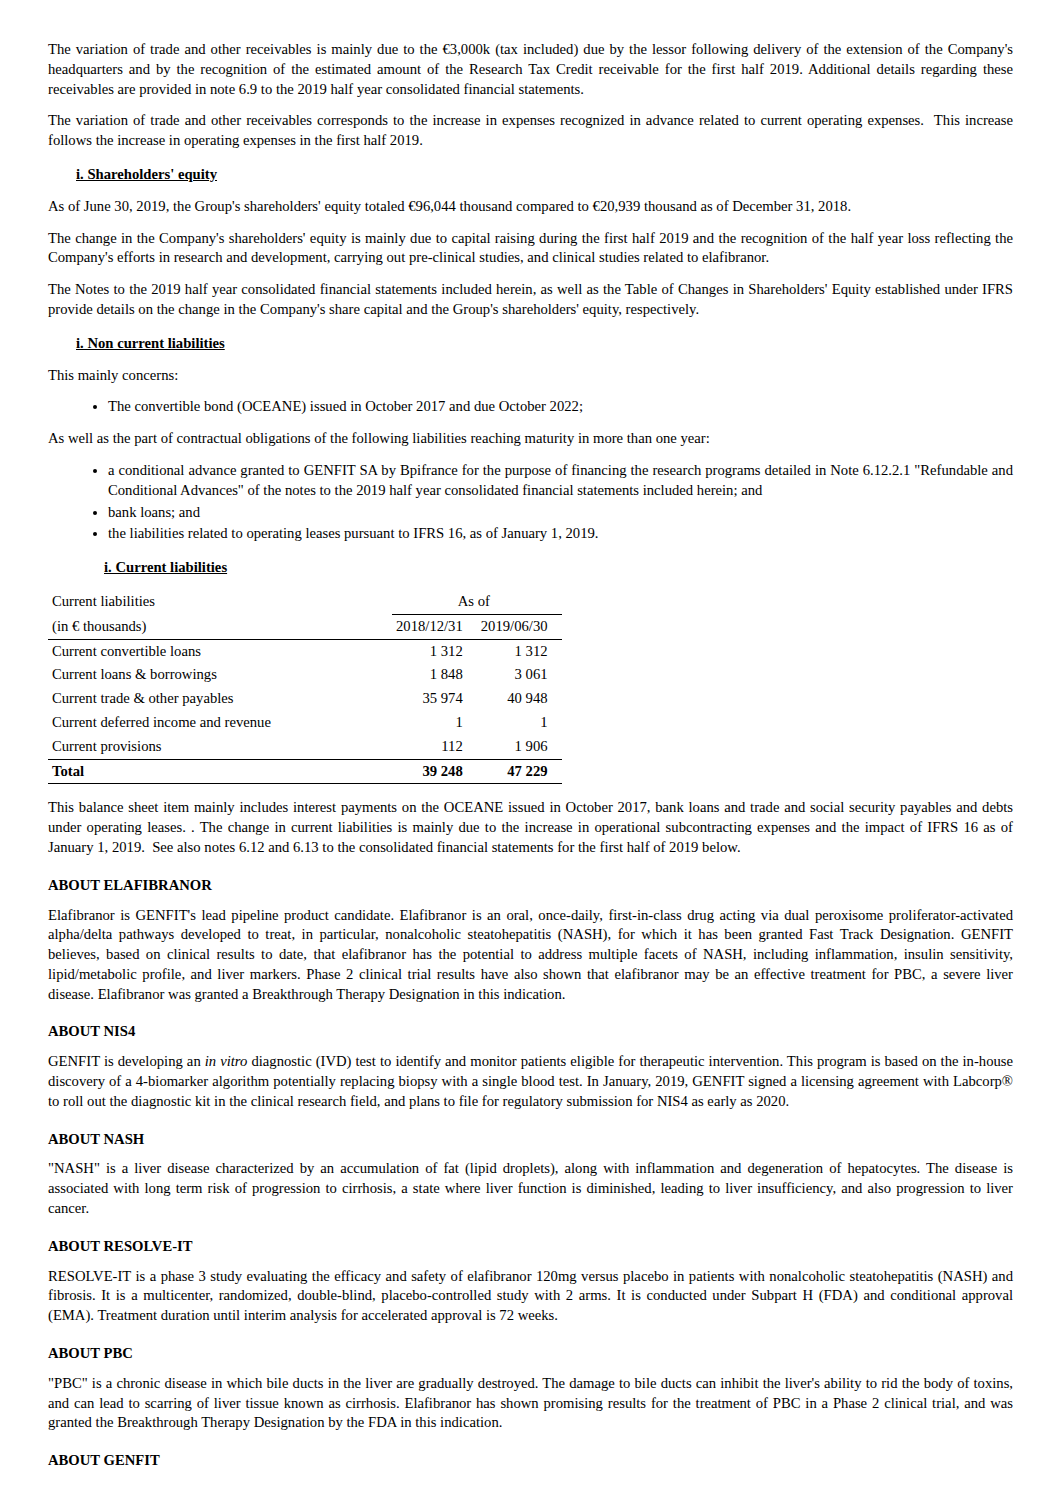The variation of trade and other receivables is mainly due to the €3,000k (tax included) due by the lessor following delivery of the extension of the Company's headquarters and by the recognition of the estimated amount of the Research Tax Credit receivable for the first half 2019. Additional details regarding these receivables are provided in note 6.9 to the 2019 half year consolidated financial statements.
The variation of trade and other receivables corresponds to the increase in expenses recognized in advance related to current operating expenses. This increase follows the increase in operating expenses in the first half 2019.
i. Shareholders' equity
As of June 30, 2019, the Group's shareholders' equity totaled €96,044 thousand compared to €20,939 thousand as of December 31, 2018.
The change in the Company's shareholders' equity is mainly due to capital raising during the first half 2019 and the recognition of the half year loss reflecting the Company's efforts in research and development, carrying out pre-clinical studies, and clinical studies related to elafibranor.
The Notes to the 2019 half year consolidated financial statements included herein, as well as the Table of Changes in Shareholders' Equity established under IFRS provide details on the change in the Company's share capital and the Group's shareholders' equity, respectively.
i. Non current liabilities
This mainly concerns:
The convertible bond (OCEANE) issued in October 2017 and due October 2022;
As well as the part of contractual obligations of the following liabilities reaching maturity in more than one year:
a conditional advance granted to GENFIT SA by Bpifrance for the purpose of financing the research programs detailed in Note 6.12.2.1 "Refundable and Conditional Advances" of the notes to the 2019 half year consolidated financial statements included herein; and
bank loans; and
the liabilities related to operating leases pursuant to IFRS 16, as of January 1, 2019.
i. Current liabilities
| Current liabilities | As of |
| (in € thousands) | 2018/12/31 | 2019/06/30 |
| Current convertible loans | 1 312 | 1 312 |
| Current loans & borrowings | 1 848 | 3 061 |
| Current trade & other payables | 35 974 | 40 948 |
| Current deferred income and revenue | 1 | 1 |
| Current provisions | 112 | 1 906 |
| Total | 39 248 | 47 229 |
This balance sheet item mainly includes interest payments on the OCEANE issued in October 2017, bank loans and trade and social security payables and debts under operating leases. . The change in current liabilities is mainly due to the increase in operational subcontracting expenses and the impact of IFRS 16 as of January 1, 2019. See also notes 6.12 and 6.13 to the consolidated financial statements for the first half of 2019 below.
ABOUT ELAFIBRANOR
Elafibranor is GENFIT's lead pipeline product candidate. Elafibranor is an oral, once-daily, first-in-class drug acting via dual peroxisome proliferator-activated alpha/delta pathways developed to treat, in particular, nonalcoholic steatohepatitis (NASH), for which it has been granted Fast Track Designation. GENFIT believes, based on clinical results to date, that elafibranor has the potential to address multiple facets of NASH, including inflammation, insulin sensitivity, lipid/metabolic profile, and liver markers. Phase 2 clinical trial results have also shown that elafibranor may be an effective treatment for PBC, a severe liver disease. Elafibranor was granted a Breakthrough Therapy Designation in this indication.
ABOUT NIS4
GENFIT is developing an in vitro diagnostic (IVD) test to identify and monitor patients eligible for therapeutic intervention. This program is based on the in-house discovery of a 4-biomarker algorithm potentially replacing biopsy with a single blood test. In January, 2019, GENFIT signed a licensing agreement with Labcorp® to roll out the diagnostic kit in the clinical research field, and plans to file for regulatory submission for NIS4 as early as 2020.
ABOUT NASH
"NASH" is a liver disease characterized by an accumulation of fat (lipid droplets), along with inflammation and degeneration of hepatocytes. The disease is associated with long term risk of progression to cirrhosis, a state where liver function is diminished, leading to liver insufficiency, and also progression to liver cancer.
ABOUT RESOLVE-IT
RESOLVE-IT is a phase 3 study evaluating the efficacy and safety of elafibranor 120mg versus placebo in patients with nonalcoholic steatohepatitis (NASH) and fibrosis. It is a multicenter, randomized, double-blind, placebo-controlled study with 2 arms. It is conducted under Subpart H (FDA) and conditional approval (EMA). Treatment duration until interim analysis for accelerated approval is 72 weeks.
ABOUT PBC
"PBC" is a chronic disease in which bile ducts in the liver are gradually destroyed. The damage to bile ducts can inhibit the liver's ability to rid the body of toxins, and can lead to scarring of liver tissue known as cirrhosis. Elafibranor has shown promising results for the treatment of PBC in a Phase 2 clinical trial, and was granted the Breakthrough Therapy Designation by the FDA in this indication.
ABOUT GENFIT